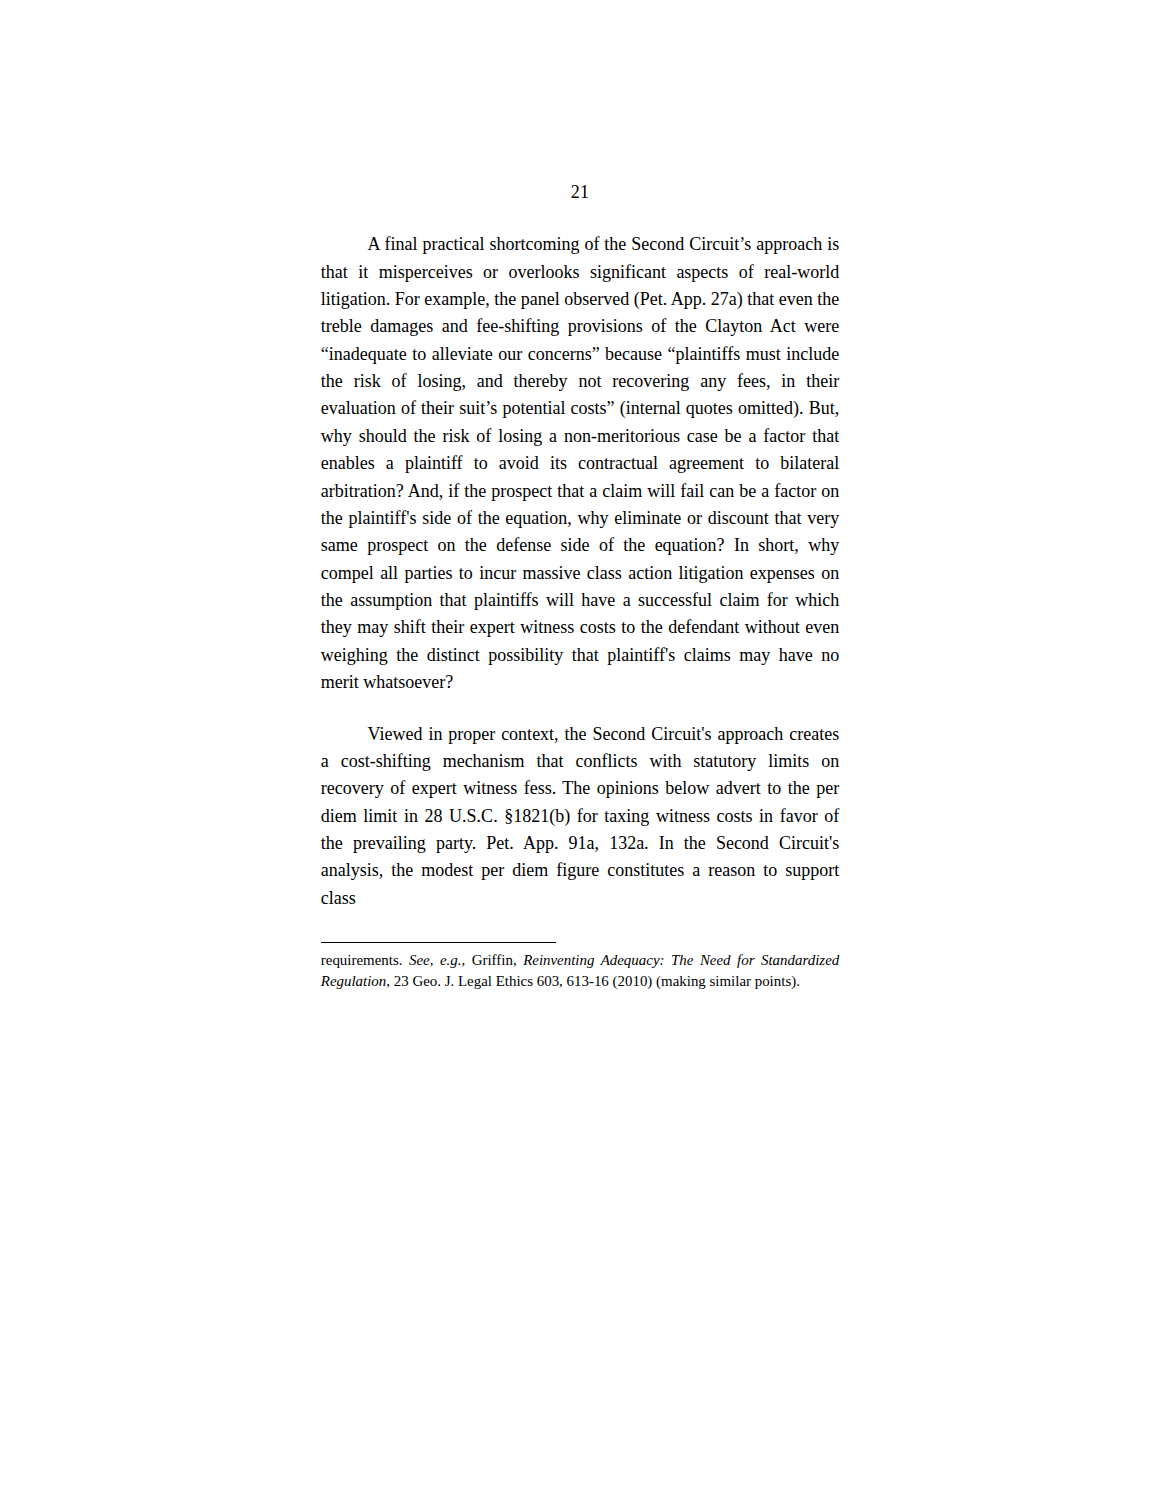21
A final practical shortcoming of the Second Circuit’s approach is that it misperceives or overlooks significant aspects of real-world litigation. For example, the panel observed (Pet. App. 27a) that even the treble damages and fee-shifting provisions of the Clayton Act were “inadequate to alleviate our concerns” because “plaintiffs must include the risk of losing, and thereby not recovering any fees, in their evaluation of their suit’s potential costs” (internal quotes omitted). But, why should the risk of losing a non-meritorious case be a factor that enables a plaintiff to avoid its contractual agreement to bilateral arbitration? And, if the prospect that a claim will fail can be a factor on the plaintiff's side of the equation, why eliminate or discount that very same prospect on the defense side of the equation? In short, why compel all parties to incur massive class action litigation expenses on the assumption that plaintiffs will have a successful claim for which they may shift their expert witness costs to the defendant without even weighing the distinct possibility that plaintiff's claims may have no merit whatsoever?
Viewed in proper context, the Second Circuit's approach creates a cost-shifting mechanism that conflicts with statutory limits on recovery of expert witness fess. The opinions below advert to the per diem limit in 28 U.S.C. §1821(b) for taxing witness costs in favor of the prevailing party. Pet. App. 91a, 132a. In the Second Circuit's analysis, the modest per diem figure constitutes a reason to support class
requirements. See, e.g., Griffin, Reinventing Adequacy: The Need for Standardized Regulation, 23 Geo. J. Legal Ethics 603, 613-16 (2010) (making similar points).